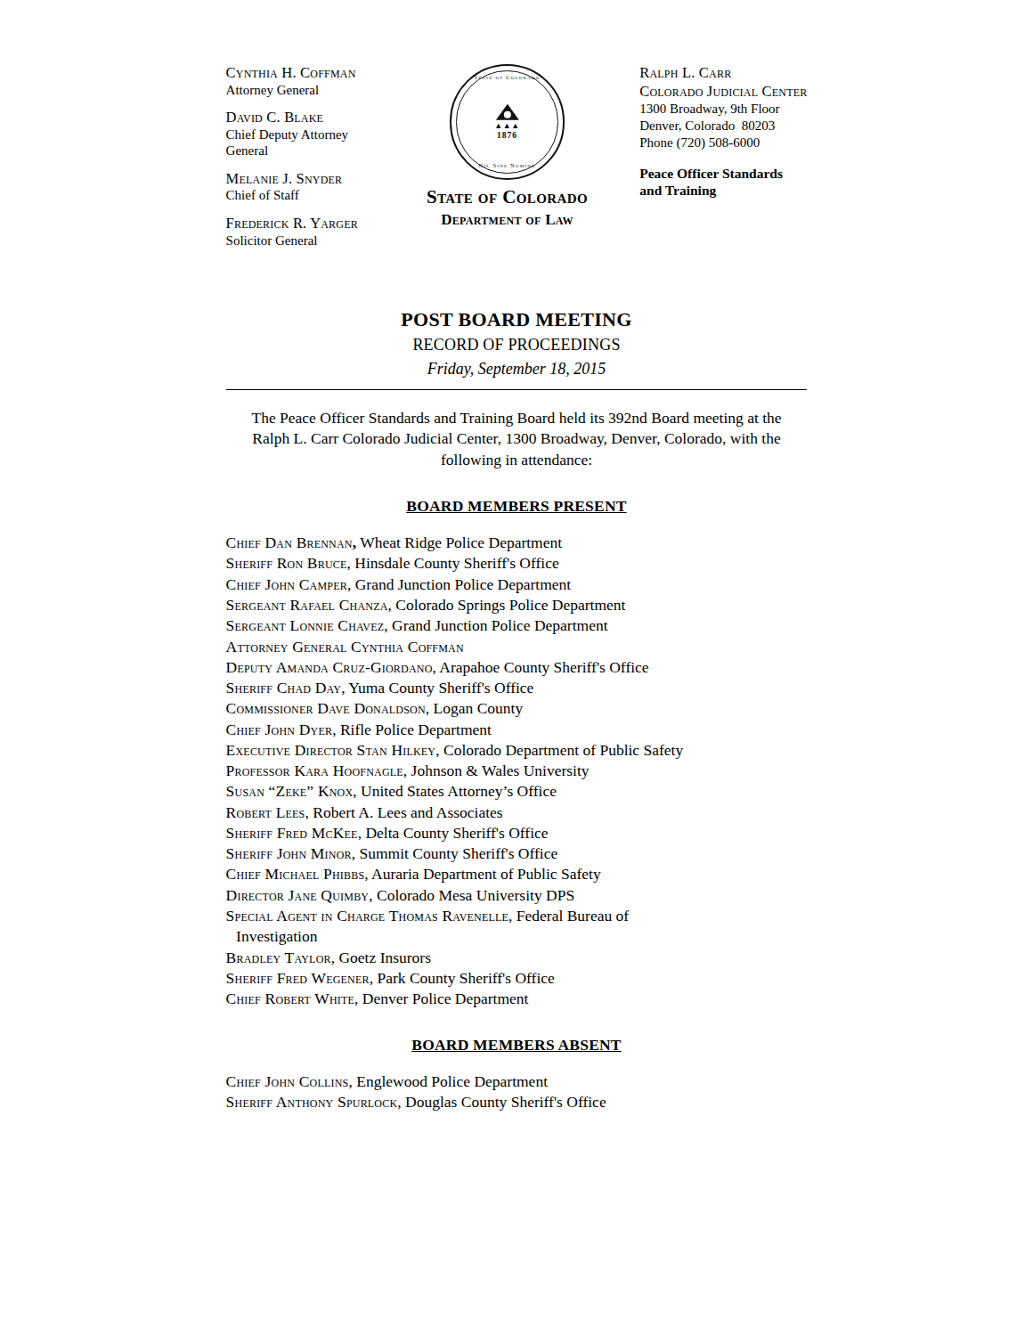Cynthia H. Coffman
Attorney General
David C. Blake
Chief Deputy Attorney General
Melanie J. Snyder
Chief of Staff
Frederick R. Yarger
Solicitor General
State of Colorado
▲▲▲
1876
Nil Sine Numine
State of Colorado
Department of Law
Ralph L. Carr
Colorado Judicial Center
1300 Broadway, 9th Floor
Denver, Colorado 80203
Phone (720) 508-6000
Peace Officer Standards
and Training
POST BOARD MEETING
RECORD OF PROCEEDINGS
Friday, September 18, 2015
The Peace Officer Standards and Training Board held its 392nd Board meeting at the Ralph L. Carr Colorado Judicial Center, 1300 Broadway, Denver, Colorado, with the following in attendance:
BOARD MEMBERS PRESENT
Chief Dan Brennan, Wheat Ridge Police Department
Sheriff Ron Bruce, Hinsdale County Sheriff's Office
Chief John Camper, Grand Junction Police Department
Sergeant Rafael Chanza, Colorado Springs Police Department
Sergeant Lonnie Chavez, Grand Junction Police Department
Attorney General Cynthia Coffman
Deputy Amanda Cruz-Giordano, Arapahoe County Sheriff's Office
Sheriff Chad Day, Yuma County Sheriff's Office
Commissioner Dave Donaldson, Logan County
Chief John Dyer, Rifle Police Department
Executive Director Stan Hilkey, Colorado Department of Public Safety
Professor Kara Hoofnagle, Johnson & Wales University
Susan “Zeke” Knox, United States Attorney’s Office
Robert Lees, Robert A. Lees and Associates
Sheriff Fred McKee, Delta County Sheriff's Office
Sheriff John Minor, Summit County Sheriff's Office
Chief Michael Phibbs, Auraria Department of Public Safety
Director Jane Quimby, Colorado Mesa University DPS
Special Agent in Charge Thomas Ravenelle, Federal Bureau of
Investigation
Bradley Taylor, Goetz Insurors
Sheriff Fred Wegener, Park County Sheriff's Office
Chief Robert White, Denver Police Department
BOARD MEMBERS ABSENT
Chief John Collins, Englewood Police Department
Sheriff Anthony Spurlock, Douglas County Sheriff's Office